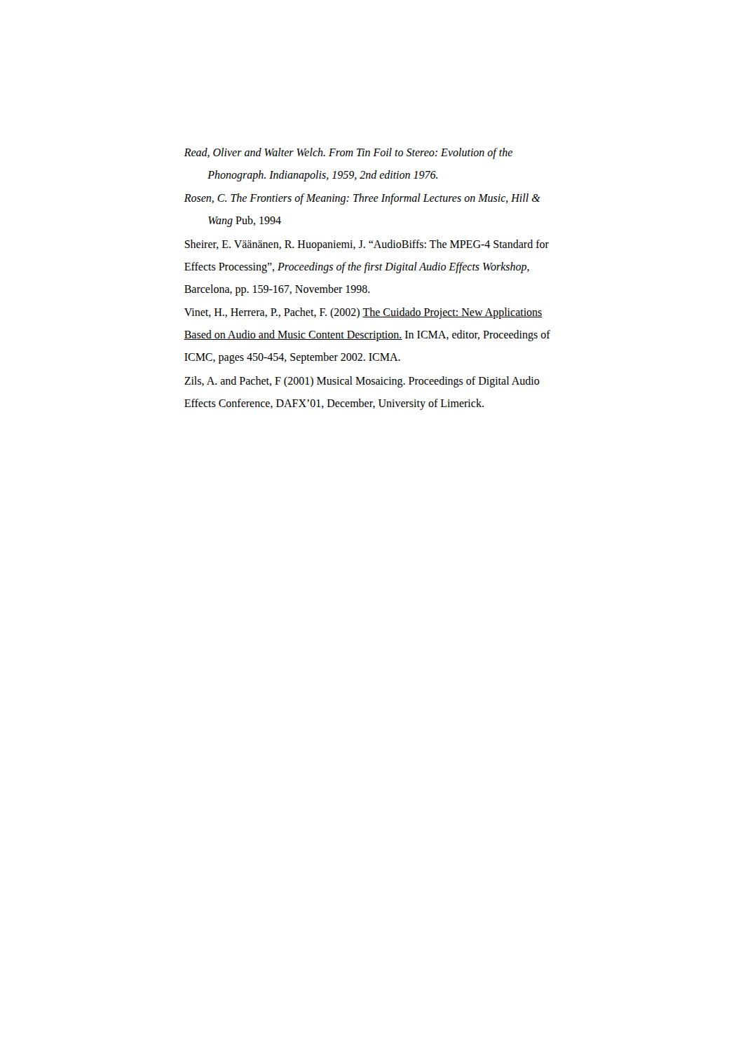Read, Oliver and Walter Welch. From Tin Foil to Stereo: Evolution of the Phonograph. Indianapolis, 1959, 2nd edition 1976.
Rosen, C. The Frontiers of Meaning: Three Informal Lectures on Music, Hill & Wang Pub, 1994
Sheirer, E. Väänänen, R. Huopaniemi, J. “AudioBiffs: The MPEG-4 Standard for Effects Processing”, Proceedings of the first Digital Audio Effects Workshop, Barcelona, pp. 159-167, November 1998.
Vinet, H., Herrera, P., Pachet, F. (2002) The Cuidado Project: New Applications Based on Audio and Music Content Description. In ICMA, editor, Proceedings of ICMC, pages 450-454, September 2002. ICMA.
Zils, A. and Pachet, F (2001) Musical Mosaicing. Proceedings of Digital Audio Effects Conference, DAFX’01, December, University of Limerick.